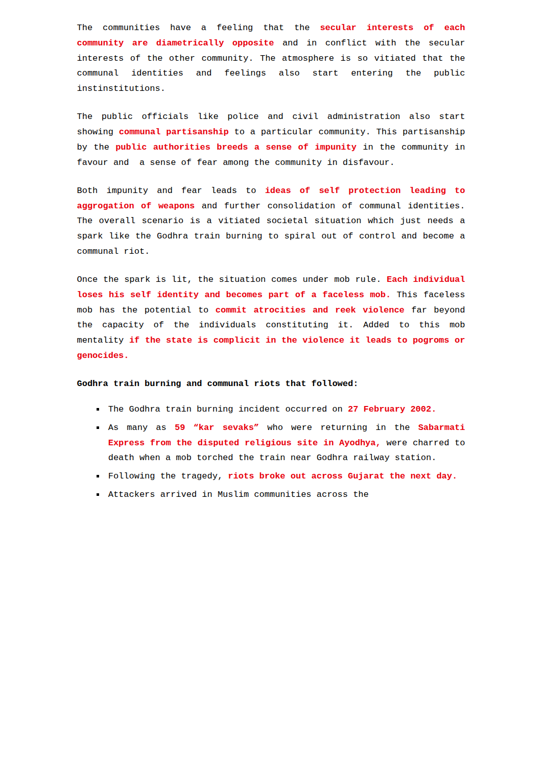The communities have a feeling that the secular interests of each community are diametrically opposite and in conflict with the secular interests of the other community. The atmosphere is so vitiated that the communal identities and feelings also start entering the public instinstitutions.
The public officials like police and civil administration also start showing communal partisanship to a particular community. This partisanship by the public authorities breeds a sense of impunity in the community in favour and a sense of fear among the community in disfavour.
Both impunity and fear leads to ideas of self protection leading to aggrogation of weapons and further consolidation of communal identities. The overall scenario is a vitiated societal situation which just needs a spark like the Godhra train burning to spiral out of control and become a communal riot.
Once the spark is lit, the situation comes under mob rule. Each individual loses his self identity and becomes part of a faceless mob. This faceless mob has the potential to commit atrocities and reek violence far beyond the capacity of the individuals constituting it. Added to this mob mentality if the state is complicit in the violence it leads to pogroms or genocides.
Godhra train burning and communal riots that followed:
The Godhra train burning incident occurred on 27 February 2002.
As many as 59 “kar sevaks” who were returning in the Sabarmati Express from the disputed religious site in Ayodhya, were charred to death when a mob torched the train near Godhra railway station.
Following the tragedy, riots broke out across Gujarat the next day.
Attackers arrived in Muslim communities across the